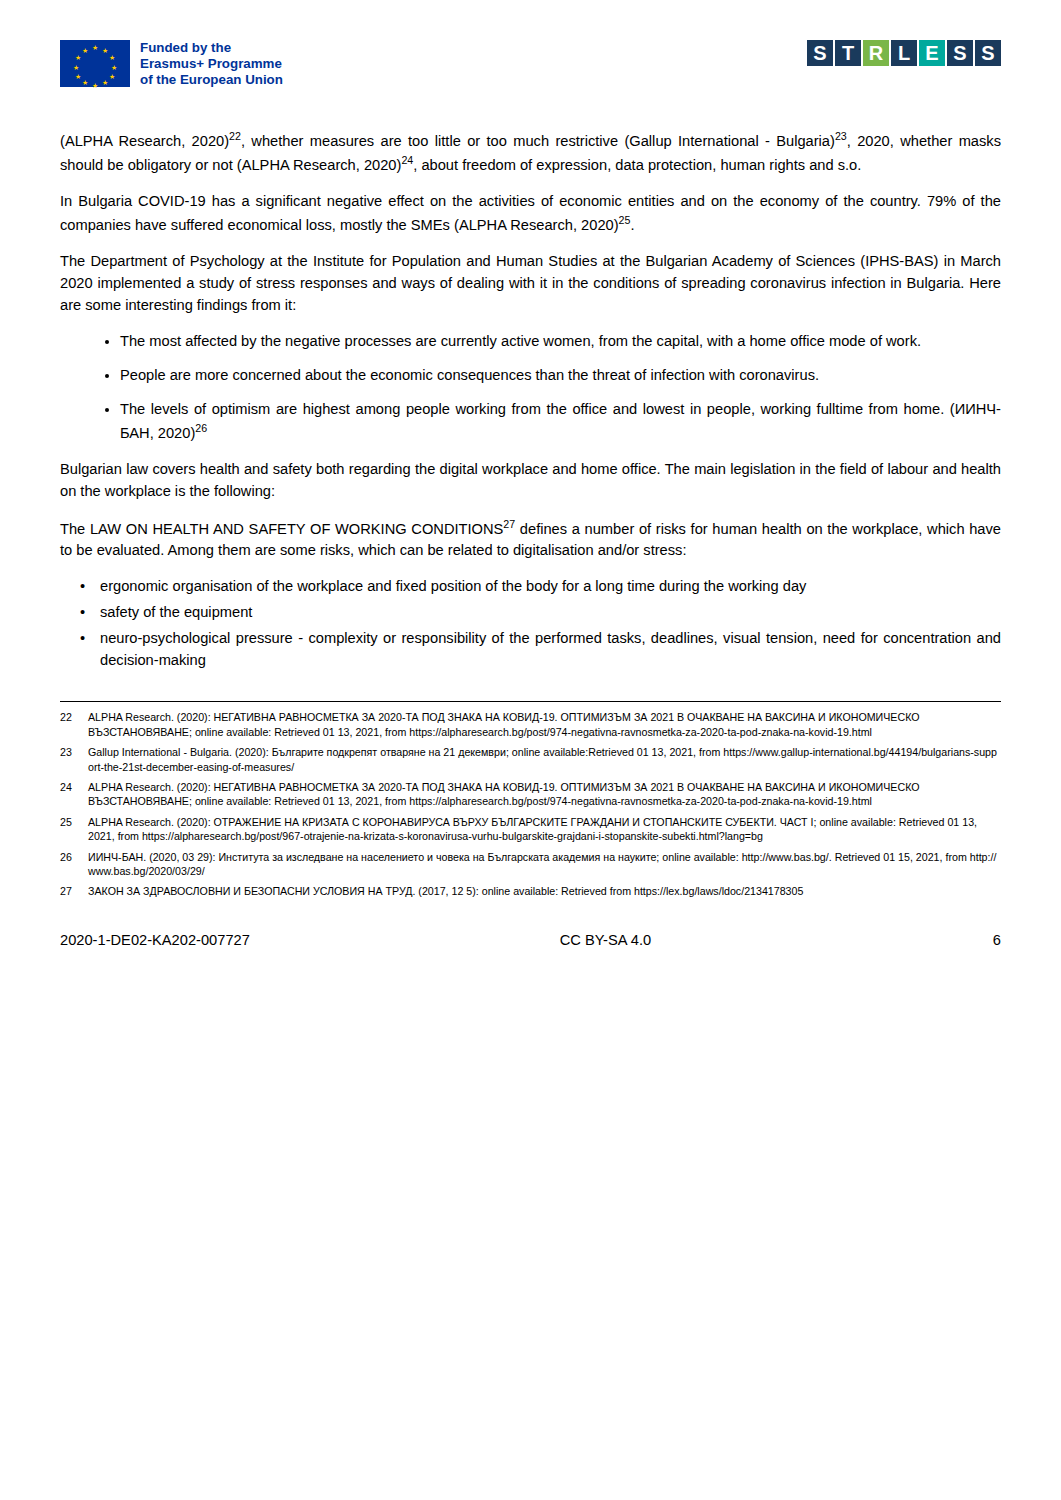★ ★ ★ ★ ★ ★ ★ ★ ★ ★ ★ ★
Funded by the
Erasmus+ Programme
of the European Union
STRLESS
(ALPHA Research, 2020)22, whether measures are too little or too much restrictive (Gallup International - Bulgaria)23, 2020, whether masks should be obligatory or not (ALPHA Research, 2020)24, about freedom of expression, data protection, human rights and s.o.
In Bulgaria COVID-19 has a significant negative effect on the activities of economic entities and on the economy of the country. 79% of the companies have suffered economical loss, mostly the SMEs (ALPHA Research, 2020)25.
The Department of Psychology at the Institute for Population and Human Studies at the Bulgarian Academy of Sciences (IPHS-BAS) in March 2020 implemented a study of stress responses and ways of dealing with it in the conditions of spreading coronavirus infection in Bulgaria. Here are some interesting findings from it:
The most affected by the negative processes are currently active women, from the capital, with a home office mode of work.
People are more concerned about the economic consequences than the threat of infection with coronavirus.
The levels of optimism are highest among people working from the office and lowest in people, working fulltime from home. (ИИНЧ-БАН, 2020)26
Bulgarian law covers health and safety both regarding the digital workplace and home office. The main legislation in the field of labour and health on the workplace is the following:
The LAW ON HEALTH AND SAFETY OF WORKING CONDITIONS27 defines a number of risks for human health on the workplace, which have to be evaluated. Among them are some risks, which can be related to digitalisation and/or stress:
ergonomic organisation of the workplace and fixed position of the body for a long time during the working day
safety of the equipment
neuro-psychological pressure - complexity or responsibility of the performed tasks, deadlines, visual tension, need for concentration and decision-making
ALPHA Research. (2020): НЕГАТИВНА РАВНОСМЕТКА ЗА 2020-ТА ПОД ЗНАКА НА КОВИД-19. ОПТИМИЗЪМ ЗА 2021 В ОЧАКВАНЕ НА ВАКСИНА И ИКОНОМИЧЕСКО ВЪЗСТАНОВЯВАНЕ; online available: Retrieved 01 13, 2021, from https://alpharesearch.bg/post/974-negativna-ravnosmetka-za-2020-ta-pod-znaka-na-kovid-19.html
Gallup International - Bulgaria. (2020): Българите подкрепят отваряне на 21 декември; online available:Retrieved 01 13, 2021, from https://www.gallup-international.bg/44194/bulgarians-support-the-21st-december-easing-of-measures/
ALPHA Research. (2020): НЕГАТИВНА РАВНОСМЕТКА ЗА 2020-ТА ПОД ЗНАКА НА КОВИД-19. ОПТИМИЗЪМ ЗА 2021 В ОЧАКВАНЕ НА ВАКСИНА И ИКОНОМИЧЕСКО ВЪЗСТАНОВЯВАНЕ; online available: Retrieved 01 13, 2021, from https://alpharesearch.bg/post/974-negativna-ravnosmetka-za-2020-ta-pod-znaka-na-kovid-19.html
ALPHA Research. (2020): ОТРАЖЕНИЕ НА КРИЗАТА С КОРОНАВИРУСА ВЪРХУ БЪЛГАРСКИТЕ ГРАЖДАНИ И СТОПАНСКИТЕ СУБЕКТИ. ЧАСТ I; online available: Retrieved 01 13, 2021, from https://alpharesearch.bg/post/967-otrajenie-na-krizata-s-koronavirusa-vurhu-bulgarskite-grajdani-i-stopanskite-subekti.html?lang=bg
ИИНЧ-БАН. (2020, 03 29): Института за изследване на населението и човека на Българската академия на науките; online available: http://www.bas.bg/. Retrieved 01 15, 2021, from http://www.bas.bg/2020/03/29/
ЗАКОН ЗА ЗДРАВОСЛОВНИ И БЕЗОПАСНИ УСЛОВИЯ НА ТРУД. (2017, 12 5): online available: Retrieved from https://lex.bg/laws/ldoc/2134178305
2020-1-DE02-KA202-007727
CC BY-SA 4.0
6